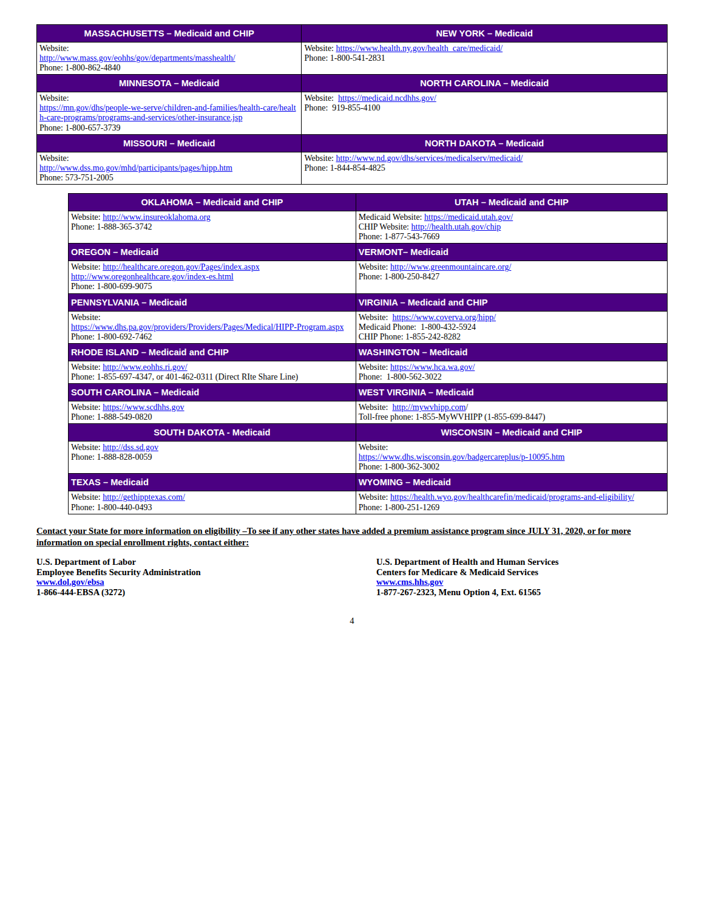| MASSACHUSETTS – Medicaid and CHIP | NEW YORK – Medicaid |
| --- | --- |
| Website: http://www.mass.gov/eohhs/gov/departments/masshealth/ Phone: 1-800-862-4840 | Website: https://www.health.ny.gov/health_care/medicaid/ Phone: 1-800-541-2831 |
| MINNESOTA – Medicaid | NORTH CAROLINA – Medicaid |
| Website: https://mn.gov/dhs/people-we-serve/children-and-families/health-care/health-care-programs/programs-and-services/other-insurance.jsp Phone: 1-800-657-3739 | Website: https://medicaid.ncdhhs.gov/ Phone: 919-855-4100 |
| MISSOURI – Medicaid | NORTH DAKOTA – Medicaid |
| Website: http://www.dss.mo.gov/mhd/participants/pages/hipp.htm Phone: 573-751-2005 | Website: http://www.nd.gov/dhs/services/medicalserv/medicaid/ Phone: 1-844-854-4825 |
| OKLAHOMA – Medicaid and CHIP | UTAH – Medicaid and CHIP |
| --- | --- |
| Website: http://www.insureoklahoma.org Phone: 1-888-365-3742 | Medicaid Website: https://medicaid.utah.gov/ CHIP Website: http://health.utah.gov/chip Phone: 1-877-543-7669 |
| OREGON – Medicaid | VERMONT– Medicaid |
| Website: http://healthcare.oregon.gov/Pages/index.aspx http://www.oregonhealthcare.gov/index-es.html Phone: 1-800-699-9075 | Website: http://www.greenmountaincare.org/ Phone: 1-800-250-8427 |
| PENNSYLVANIA – Medicaid | VIRGINIA – Medicaid and CHIP |
| Website: https://www.dhs.pa.gov/providers/Providers/Pages/Medical/HIPP-Program.aspx Phone: 1-800-692-7462 | Website: https://www.coverva.org/hipp/ Medicaid Phone: 1-800-432-5924 CHIP Phone: 1-855-242-8282 |
| RHODE ISLAND – Medicaid and CHIP | WASHINGTON – Medicaid |
| Website: http://www.eohhs.ri.gov/ Phone: 1-855-697-4347, or 401-462-0311 (Direct RIte Share Line) | Website: https://www.hca.wa.gov/ Phone: 1-800-562-3022 |
| SOUTH CAROLINA – Medicaid | WEST VIRGINIA – Medicaid |
| Website: https://www.scdhhs.gov Phone: 1-888-549-0820 | Website: http://mywvhipp.com / Toll-free phone: 1-855-MyWVHIPP (1-855-699-8447) |
| SOUTH DAKOTA - Medicaid | WISCONSIN – Medicaid and CHIP |
| Website: http://dss.sd.gov Phone: 1-888-828-0059 | Website: https://www.dhs.wisconsin.gov/badgercareplus/p-10095.htm Phone: 1-800-362-3002 |
| TEXAS – Medicaid | WYOMING – Medicaid |
| Website: http://gethipptexas.com/ Phone: 1-800-440-0493 | Website: https://health.wyo.gov/healthcarefin/medicaid/programs-and-eligibility/ Phone: 1-800-251-1269 |
Contact your State for more information on eligibility –To see if any other states have added a premium assistance program since JULY 31, 2020, or for more information on special enrollment rights, contact either:
| U.S. Department of Labor | U.S. Department of Health and Human Services |
| Employee Benefits Security Administration | Centers for Medicare & Medicaid Services |
| www.dol.gov/ebsa | www.cms.hhs.gov |
| 1-866-444-EBSA (3272) | 1-877-267-2323, Menu Option 4, Ext. 61565 |
4